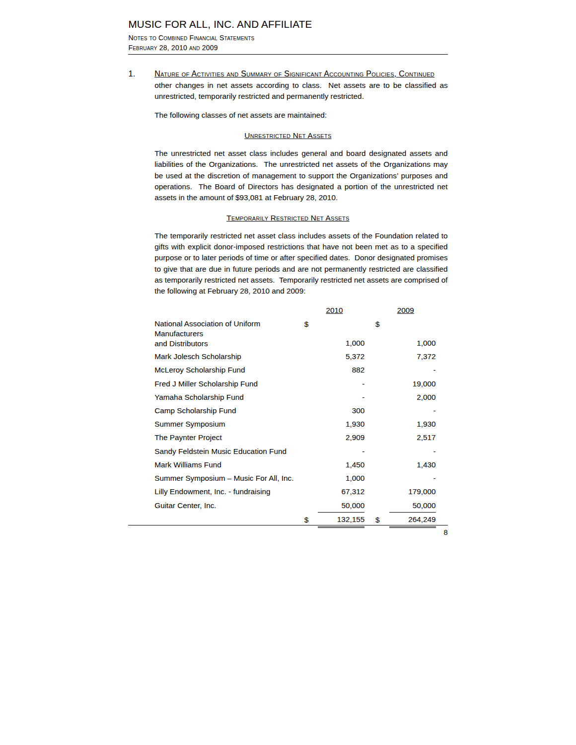MUSIC FOR ALL, INC. AND AFFILIATE
Notes to Combined Financial Statements
February 28, 2010 and 2009
1.
Nature of Activities and Summary of Significant Accounting Policies, Continued
other changes in net assets according to class. Net assets are to be classified as unrestricted, temporarily restricted and permanently restricted.
The following classes of net assets are maintained:
Unrestricted Net Assets
The unrestricted net asset class includes general and board designated assets and liabilities of the Organizations. The unrestricted net assets of the Organizations may be used at the discretion of management to support the Organizations’ purposes and operations. The Board of Directors has designated a portion of the unrestricted net assets in the amount of $93,081 at February 28, 2010.
Temporarily Restricted Net Assets
The temporarily restricted net asset class includes assets of the Foundation related to gifts with explicit donor-imposed restrictions that have not been met as to a specified purpose or to later periods of time or after specified dates. Donor designated promises to give that are due in future periods and are not permanently restricted are classified as temporarily restricted net assets. Temporarily restricted net assets are comprised of the following at February 28, 2010 and 2009:
| | 2010 | | 2009 |
| --- | --- | --- | --- |
| National Association of Uniform Manufacturers and Distributors | $ | 1,000 | | $ | 1,000 |
| Mark Jolesch Scholarship | | 5,372 | | | 7,372 |
| McLeroy Scholarship Fund | | 882 | | | - |
| Fred J Miller Scholarship Fund | | - | | | 19,000 |
| Yamaha Scholarship Fund | | - | | | 2,000 |
| Camp Scholarship Fund | | 300 | | | - |
| Summer Symposium | | 1,930 | | | 1,930 |
| The Paynter Project | | 2,909 | | | 2,517 |
| Sandy Feldstein Music Education Fund | | - | | | - |
| Mark Williams Fund | | 1,450 | | | 1,430 |
| Summer Symposium – Music For All, Inc. | | 1,000 | | | - |
| Lilly Endowment, Inc. - fundraising | | 67,312 | | | 179,000 |
| Guitar Center, Inc. | | 50,000 | | | 50,000 |
| | $ | 132,155 | | $ | 264,249 |
8